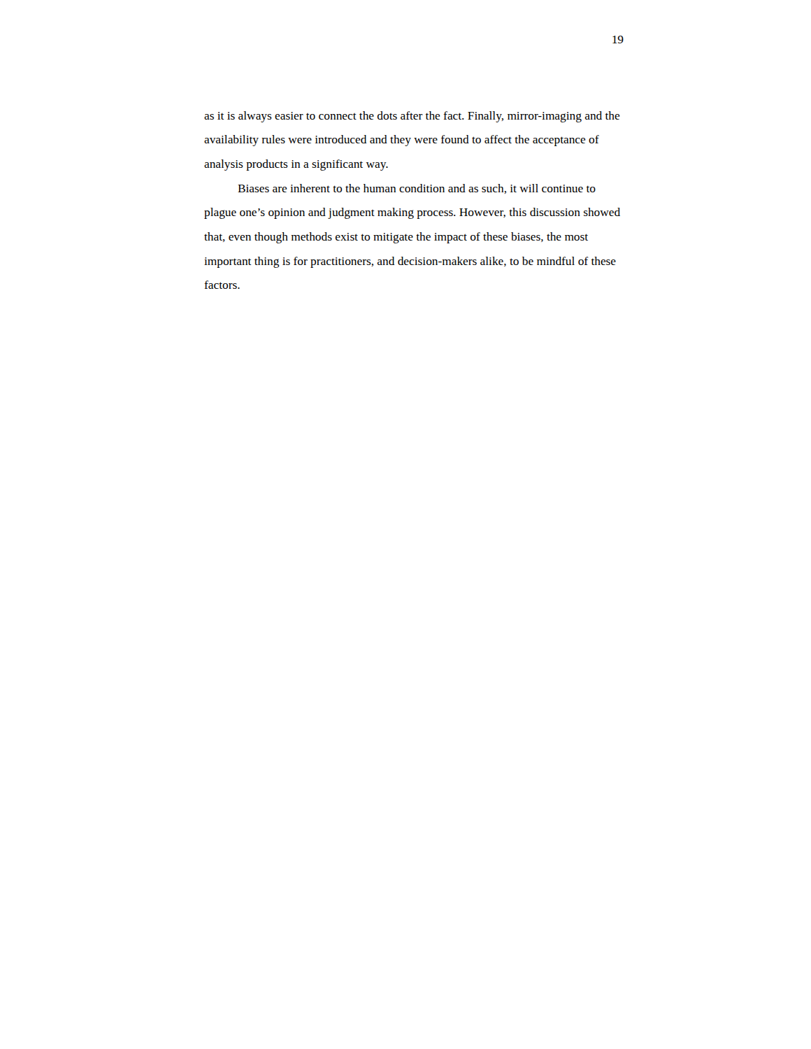19
as it is always easier to connect the dots after the fact. Finally, mirror-imaging and the availability rules were introduced and they were found to affect the acceptance of analysis products in a significant way.
Biases are inherent to the human condition and as such, it will continue to plague one’s opinion and judgment making process. However, this discussion showed that, even though methods exist to mitigate the impact of these biases, the most important thing is for practitioners, and decision-makers alike, to be mindful of these factors.